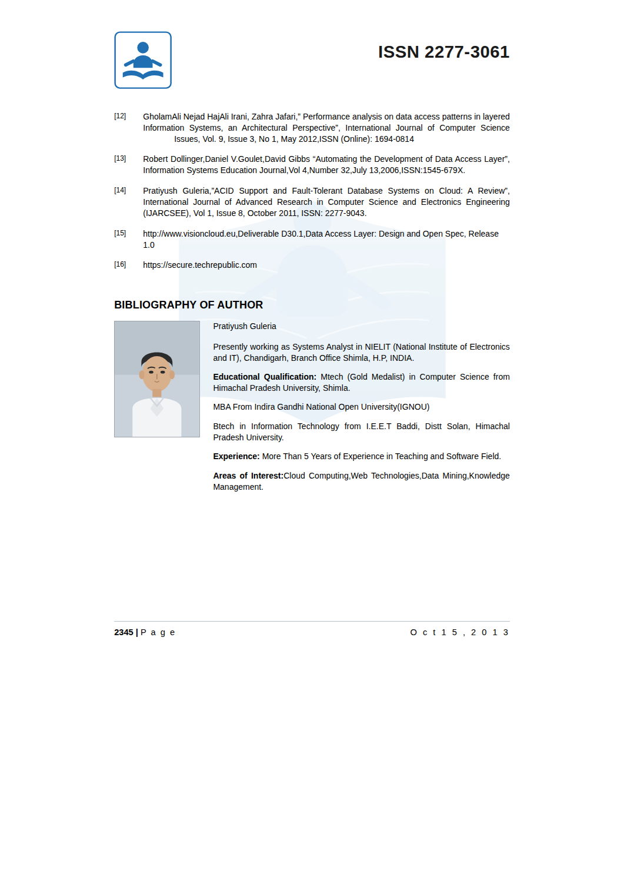ISSN 2277-3061
GholamAli Nejad HajAli Irani, Zahra Jafari,” Performance analysis on data access patterns in layered Information Systems, an Architectural Perspective”, International Journal of Computer Science Issues, Vol. 9, Issue 3, No 1, May 2012,ISSN (Online): 1694-0814
Robert Dollinger,Daniel V.Goulet,David Gibbs “Automating the Development of Data Access Layer”, Information Systems Education Journal,Vol 4,Number 32,July 13,2006,ISSN:1545-679X.
Pratiyush Guleria,”ACID Support and Fault-Tolerant Database Systems on Cloud: A Review”, International Journal of Advanced Research in Computer Science and Electronics Engineering (IJARCSEE), Vol 1, Issue 8, October 2011, ISSN: 2277-9043.
http://www.visioncloud.eu,Deliverable D30.1,Data Access Layer: Design and Open Spec, Release 1.0
https://secure.techrepublic.com
BIBLIOGRAPHY OF AUTHOR
Pratiyush Guleria
Presently working as Systems Analyst in NIELIT (National Institute of Electronics and IT), Chandigarh, Branch Office Shimla, H.P, INDIA.
Educational Qualification: Mtech (Gold Medalist) in Computer Science from Himachal Pradesh University, Shimla.
MBA From Indira Gandhi National Open University(IGNOU)
Btech in Information Technology from I.E.E.T Baddi, Distt Solan, Himachal Pradesh University.
Experience: More Than 5 Years of Experience in Teaching and Software Field.
Areas of Interest: Cloud Computing,Web Technologies,Data Mining,Knowledge Management.
2345 | P a g e
O c t 1 5 , 2 0 1 3